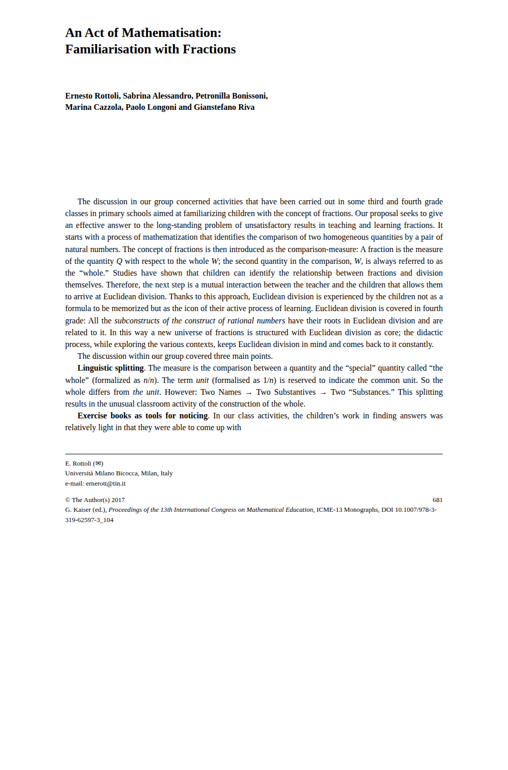An Act of Mathematisation:
Familiarisation with Fractions
Ernesto Rottoli, Sabrina Alessandro, Petronilla Bonissoni,
Marina Cazzola, Paolo Longoni and Gianstefano Riva
The discussion in our group concerned activities that have been carried out in some third and fourth grade classes in primary schools aimed at familiarizing children with the concept of fractions. Our proposal seeks to give an effective answer to the long-standing problem of unsatisfactory results in teaching and learning fractions. It starts with a process of mathematization that identifies the comparison of two homogeneous quantities by a pair of natural numbers. The concept of fractions is then introduced as the comparison-measure: A fraction is the measure of the quantity Q with respect to the whole W; the second quantity in the comparison, W, is always referred to as the “whole.” Studies have shown that children can identify the relationship between fractions and division themselves. Therefore, the next step is a mutual interaction between the teacher and the children that allows them to arrive at Euclidean division. Thanks to this approach, Euclidean division is experienced by the children not as a formula to be memorized but as the icon of their active process of learning. Euclidean division is covered in fourth grade: All the subconstructs of the construct of rational numbers have their roots in Euclidean division and are related to it. In this way a new universe of fractions is structured with Euclidean division as core; the didactic process, while exploring the various contexts, keeps Euclidean division in mind and comes back to it constantly.
The discussion within our group covered three main points.
Linguistic splitting. The measure is the comparison between a quantity and the “special” quantity called “the whole” (formalized as n/n). The term unit (formalised as 1/n) is reserved to indicate the common unit. So the whole differs from the unit. However: Two Names → Two Substantives → Two “Substances.” This splitting results in the unusual classroom activity of the construction of the whole.
Exercise books as tools for noticing. In our class activities, the children’s work in finding answers was relatively light in that they were able to come up with
E. Rottoli (✉)
Università Milano Bicocca, Milan, Italy
e-mail: ernerott@tin.it
681© The Author(s) 2017
G. Kaiser (ed.), Proceedings of the 13th International Congress on Mathematical Education, ICME-13 Monographs, DOI 10.1007/978-3-319-62597-3_104